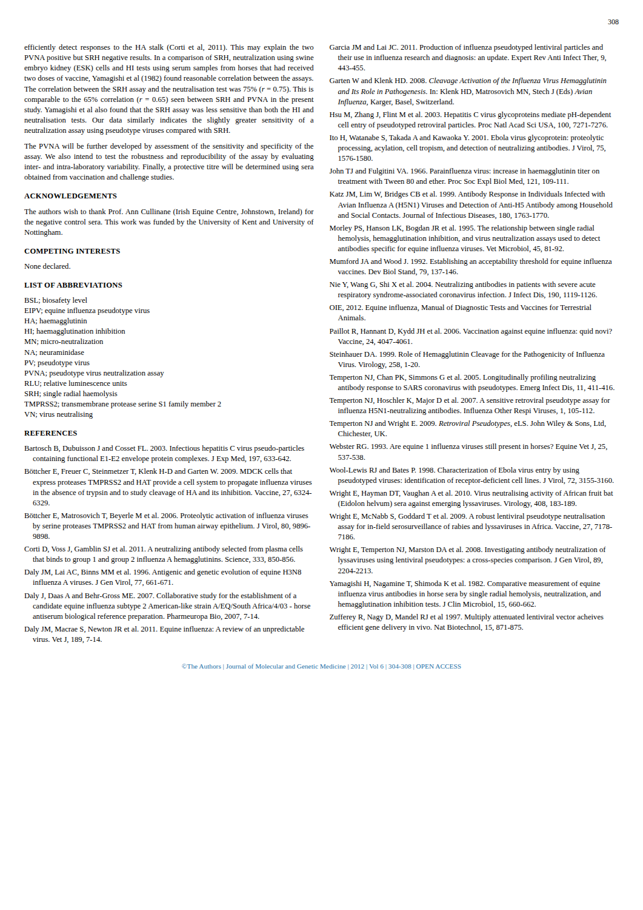308
efficiently detect responses to the HA stalk (Corti et al, 2011). This may explain the two PVNA positive but SRH negative results. In a comparison of SRH, neutralization using swine embryo kidney (ESK) cells and HI tests using serum samples from horses that had received two doses of vaccine, Yamagishi et al (1982) found reasonable correlation between the assays. The correlation between the SRH assay and the neutralisation test was 75% (r = 0.75). This is comparable to the 65% correlation (r = 0.65) seen between SRH and PVNA in the present study. Yamagishi et al also found that the SRH assay was less sensitive than both the HI and neutralisation tests. Our data similarly indicates the slightly greater sensitivity of a neutralization assay using pseudotype viruses compared with SRH.
The PVNA will be further developed by assessment of the sensitivity and specificity of the assay. We also intend to test the robustness and reproducibility of the assay by evaluating inter- and intra-laboratory variability. Finally, a protective titre will be determined using sera obtained from vaccination and challenge studies.
Acknowledgements
The authors wish to thank Prof. Ann Cullinane (Irish Equine Centre, Johnstown, Ireland) for the negative control sera. This work was funded by the University of Kent and University of Nottingham.
Competing Interests
None declared.
List of Abbreviations
BSL; biosafety level
EIPV; equine influenza pseudotype virus
HA; haemagglutinin
HI; haemagglutination inhibition
MN; micro-neutralization
NA; neuraminidase
PV; pseudotype virus
PVNA; pseudotype virus neutralization assay
RLU; relative luminescence units
SRH; single radial haemolysis
TMPRSS2; transmembrane protease serine S1 family member 2
VN; virus neutralising
References
Bartosch B, Dubuisson J and Cosset FL. 2003. Infectious hepatitis C virus pseudo-particles containing functional E1-E2 envelope protein complexes. J Exp Med, 197, 633-642.
Böttcher E, Freuer C, Steinmetzer T, Klenk H-D and Garten W. 2009. MDCK cells that express proteases TMPRSS2 and HAT provide a cell system to propagate influenza viruses in the absence of trypsin and to study cleavage of HA and its inhibition. Vaccine, 27, 6324-6329.
Böttcher E, Matrosovich T, Beyerle M et al. 2006. Proteolytic activation of influenza viruses by serine proteases TMPRSS2 and HAT from human airway epithelium. J Virol, 80, 9896-9898.
Corti D, Voss J, Gamblin SJ et al. 2011. A neutralizing antibody selected from plasma cells that binds to group 1 and group 2 influenza A hemagglutinins. Science, 333, 850-856.
Daly JM, Lai AC, Binns MM et al. 1996. Antigenic and genetic evolution of equine H3N8 influenza A viruses. J Gen Virol, 77, 661-671.
Daly J, Daas A and Behr-Gross ME. 2007. Collaborative study for the establishment of a candidate equine influenza subtype 2 American-like strain A/EQ/South Africa/4/03 - horse antiserum biological reference preparation. Pharmeuropa Bio, 2007, 7-14.
Daly JM, Macrae S, Newton JR et al. 2011. Equine influenza: A review of an unpredictable virus. Vet J, 189, 7-14.
Garcia JM and Lai JC. 2011. Production of influenza pseudotyped lentiviral particles and their use in influenza research and diagnosis: an update. Expert Rev Anti Infect Ther, 9, 443-455.
Garten W and Klenk HD. 2008. Cleavage Activation of the Influenza Virus Hemagglutinin and Its Role in Pathogenesis. In: Klenk HD, Matrosovich MN, Stech J (Eds) Avian Influenza, Karger, Basel, Switzerland.
Hsu M, Zhang J, Flint M et al. 2003. Hepatitis C virus glycoproteins mediate pH-dependent cell entry of pseudotyped retroviral particles. Proc Natl Acad Sci USA, 100, 7271-7276.
Ito H, Watanabe S, Takada A and Kawaoka Y. 2001. Ebola virus glycoprotein: proteolytic processing, acylation, cell tropism, and detection of neutralizing antibodies. J Virol, 75, 1576-1580.
John TJ and Fulgitini VA. 1966. Parainfluenza virus: increase in haemagglutinin titer on treatment with Tween 80 and ether. Proc Soc Expl Biol Med, 121, 109-111.
Katz JM, Lim W, Bridges CB et al. 1999. Antibody Response in Individuals Infected with Avian Influenza A (H5N1) Viruses and Detection of Anti-H5 Antibody among Household and Social Contacts. Journal of Infectious Diseases, 180, 1763-1770.
Morley PS, Hanson LK, Bogdan JR et al. 1995. The relationship between single radial hemolysis, hemagglutination inhibition, and virus neutralization assays used to detect antibodies specific for equine influenza viruses. Vet Microbiol, 45, 81-92.
Mumford JA and Wood J. 1992. Establishing an acceptability threshold for equine influenza vaccines. Dev Biol Stand, 79, 137-146.
Nie Y, Wang G, Shi X et al. 2004. Neutralizing antibodies in patients with severe acute respiratory syndrome-associated coronavirus infection. J Infect Dis, 190, 1119-1126.
OIE, 2012. Equine influenza, Manual of Diagnostic Tests and Vaccines for Terrestrial Animals.
Paillot R, Hannant D, Kydd JH et al. 2006. Vaccination against equine influenza: quid novi? Vaccine, 24, 4047-4061.
Steinhauer DA. 1999. Role of Hemagglutinin Cleavage for the Pathogenicity of Influenza Virus. Virology, 258, 1-20.
Temperton NJ, Chan PK, Simmons G et al. 2005. Longitudinally profiling neutralizing antibody response to SARS coronavirus with pseudotypes. Emerg Infect Dis, 11, 411-416.
Temperton NJ, Hoschler K, Major D et al. 2007. A sensitive retroviral pseudotype assay for influenza H5N1-neutralizing antibodies. Influenza Other Respi Viruses, 1, 105-112.
Temperton NJ and Wright E. 2009. Retroviral Pseudotypes, eLS. John Wiley & Sons, Ltd, Chichester, UK.
Webster RG. 1993. Are equine 1 influenza viruses still present in horses? Equine Vet J, 25, 537-538.
Wool-Lewis RJ and Bates P. 1998. Characterization of Ebola virus entry by using pseudotyped viruses: identification of receptor-deficient cell lines. J Virol, 72, 3155-3160.
Wright E, Hayman DT, Vaughan A et al. 2010. Virus neutralising activity of African fruit bat (Eidolon helvum) sera against emerging lyssaviruses. Virology, 408, 183-189.
Wright E, McNabb S, Goddard T et al. 2009. A robust lentiviral pseudotype neutralisation assay for in-field serosurveillance of rabies and lyssaviruses in Africa. Vaccine, 27, 7178-7186.
Wright E, Temperton NJ, Marston DA et al. 2008. Investigating antibody neutralization of lyssaviruses using lentiviral pseudotypes: a cross-species comparison. J Gen Virol, 89, 2204-2213.
Yamagishi H, Nagamine T, Shimoda K et al. 1982. Comparative measurement of equine influenza virus antibodies in horse sera by single radial hemolysis, neutralization, and hemagglutination inhibition tests. J Clin Microbiol, 15, 660-662.
Zufferey R, Nagy D, Mandel RJ et al 1997. Multiply attenuated lentiviral vector acheives efficient gene delivery in vivo. Nat Biotechnol, 15, 871-875.
©The Authors | Journal of Molecular and Genetic Medicine | 2012 | Vol 6 | 304-308 | OPEN ACCESS